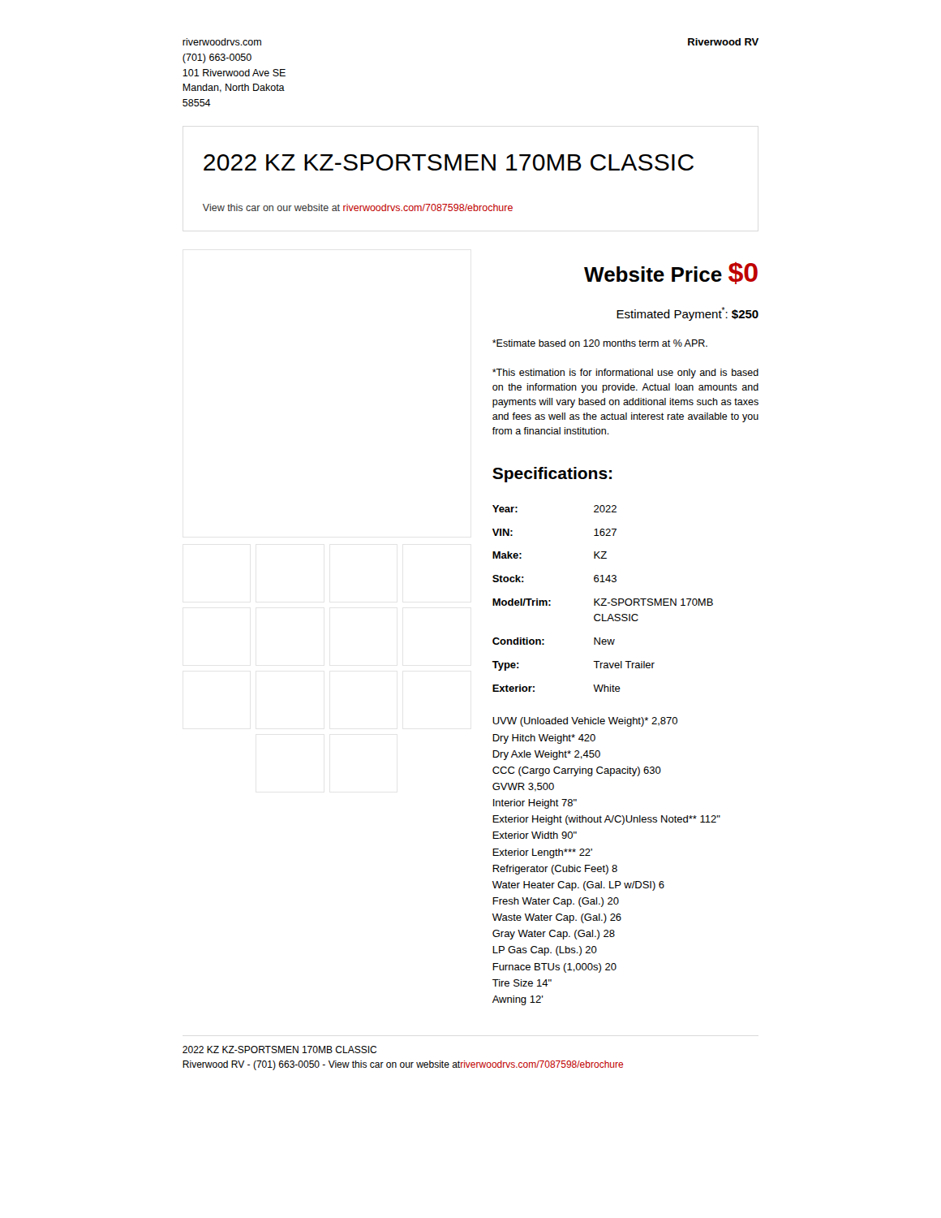riverwoodrvs.com
(701) 663-0050
101 Riverwood Ave SE
Mandan, North Dakota
58554
Riverwood RV
2022 KZ KZ-SPORTSMEN 170MB CLASSIC
View this car on our website at riverwoodrvs.com/7087598/ebrochure
Website Price $0
Estimated Payment*: $250
*Estimate based on 120 months term at % APR.
*This estimation is for informational use only and is based on the information you provide. Actual loan amounts and payments will vary based on additional items such as taxes and fees as well as the actual interest rate available to you from a financial institution.
Specifications:
| Year: | 2022 |
| VIN: | 1627 |
| Make: | KZ |
| Stock: | 6143 |
| Model/Trim: | KZ-SPORTSMEN 170MB CLASSIC |
| Condition: | New |
| Type: | Travel Trailer |
| Exterior: | White |
UVW (Unloaded Vehicle Weight)* 2,870
Dry Hitch Weight* 420
Dry Axle Weight* 2,450
CCC (Cargo Carrying Capacity) 630
GVWR 3,500
Interior Height 78"
Exterior Height (without A/C)Unless Noted** 112"
Exterior Width 90"
Exterior Length*** 22'
Refrigerator (Cubic Feet) 8
Water Heater Cap. (Gal. LP w/DSI) 6
Fresh Water Cap. (Gal.) 20
Waste Water Cap. (Gal.) 26
Gray Water Cap. (Gal.) 28
LP Gas Cap. (Lbs.) 20
Furnace BTUs (1,000s) 20
Tire Size 14"
Awning 12'
2022 KZ KZ-SPORTSMEN 170MB CLASSIC
Riverwood RV - (701) 663-0050 - View this car on our website atriverwoodrvs.com/7087598/ebrochure